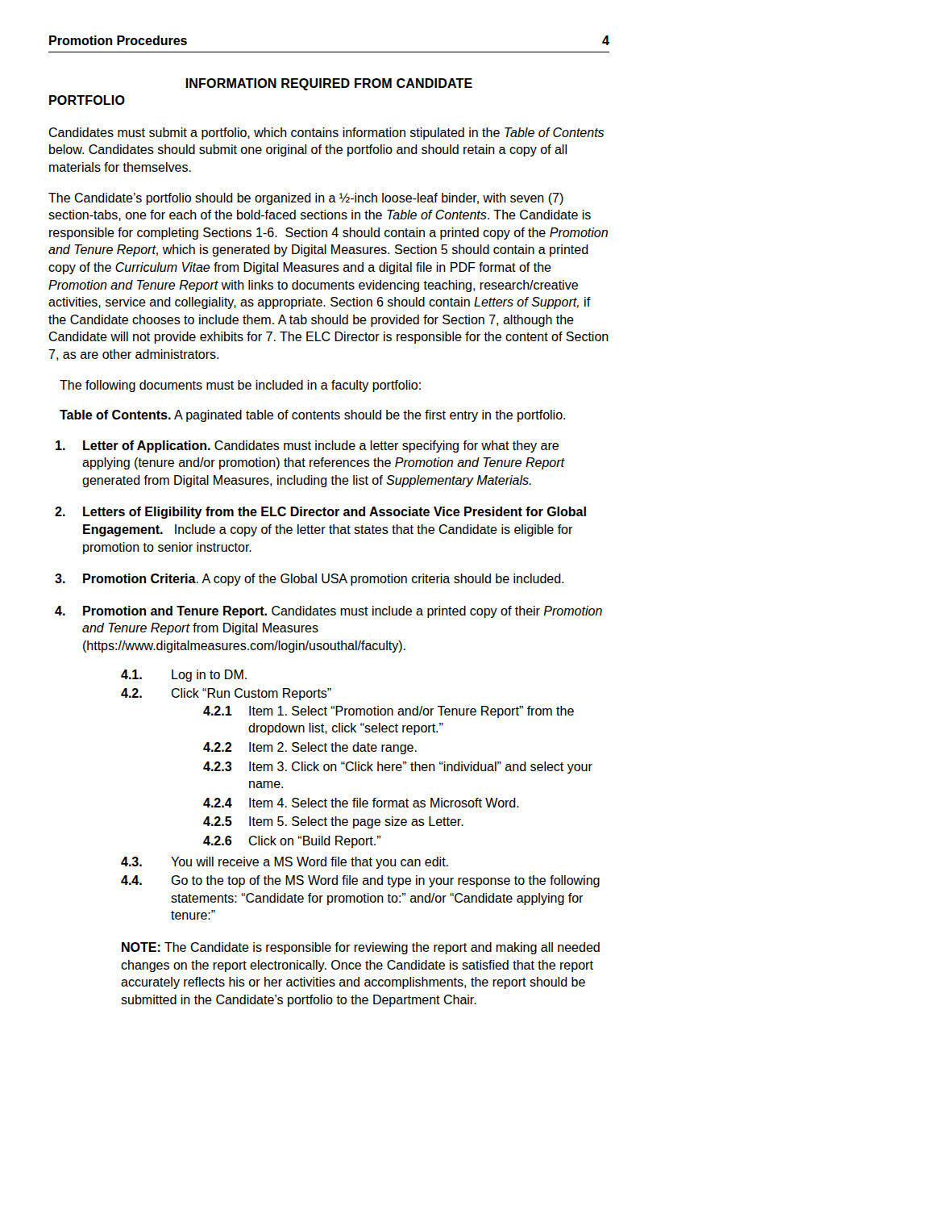Promotion Procedures 4
INFORMATION REQUIRED FROM CANDIDATE
PORTFOLIO
Candidates must submit a portfolio, which contains information stipulated in the Table of Contents below. Candidates should submit one original of the portfolio and should retain a copy of all materials for themselves.
The Candidate’s portfolio should be organized in a ½-inch loose-leaf binder, with seven (7) section-tabs, one for each of the bold-faced sections in the Table of Contents. The Candidate is responsible for completing Sections 1-6. Section 4 should contain a printed copy of the Promotion and Tenure Report, which is generated by Digital Measures. Section 5 should contain a printed copy of the Curriculum Vitae from Digital Measures and a digital file in PDF format of the Promotion and Tenure Report with links to documents evidencing teaching, research/creative activities, service and collegiality, as appropriate. Section 6 should contain Letters of Support, if the Candidate chooses to include them. A tab should be provided for Section 7, although the Candidate will not provide exhibits for 7. The ELC Director is responsible for the content of Section 7, as are other administrators.
The following documents must be included in a faculty portfolio:
Table of Contents. A paginated table of contents should be the first entry in the portfolio.
Letter of Application. Candidates must include a letter specifying for what they are applying (tenure and/or promotion) that references the Promotion and Tenure Report generated from Digital Measures, including the list of Supplementary Materials.
Letters of Eligibility from the ELC Director and Associate Vice President for Global Engagement. Include a copy of the letter that states that the Candidate is eligible for promotion to senior instructor.
Promotion Criteria. A copy of the Global USA promotion criteria should be included.
Promotion and Tenure Report. Candidates must include a printed copy of their Promotion and Tenure Report from Digital Measures (https://www.digitalmeasures.com/login/usouthal/faculty).
4.1. Log in to DM.
4.2. Click “Run Custom Reports”
4.2.1 Item 1. Select “Promotion and/or Tenure Report” from the dropdown list, click “select report.”
4.2.2 Item 2. Select the date range.
4.2.3 Item 3. Click on “Click here” then “individual” and select your name.
4.2.4 Item 4. Select the file format as Microsoft Word.
4.2.5 Item 5. Select the page size as Letter.
4.2.6 Click on “Build Report.”
4.3. You will receive a MS Word file that you can edit.
4.4. Go to the top of the MS Word file and type in your response to the following statements: “Candidate for promotion to:” and/or “Candidate applying for tenure:”
NOTE: The Candidate is responsible for reviewing the report and making all needed changes on the report electronically. Once the Candidate is satisfied that the report accurately reflects his or her activities and accomplishments, the report should be submitted in the Candidate’s portfolio to the Department Chair.